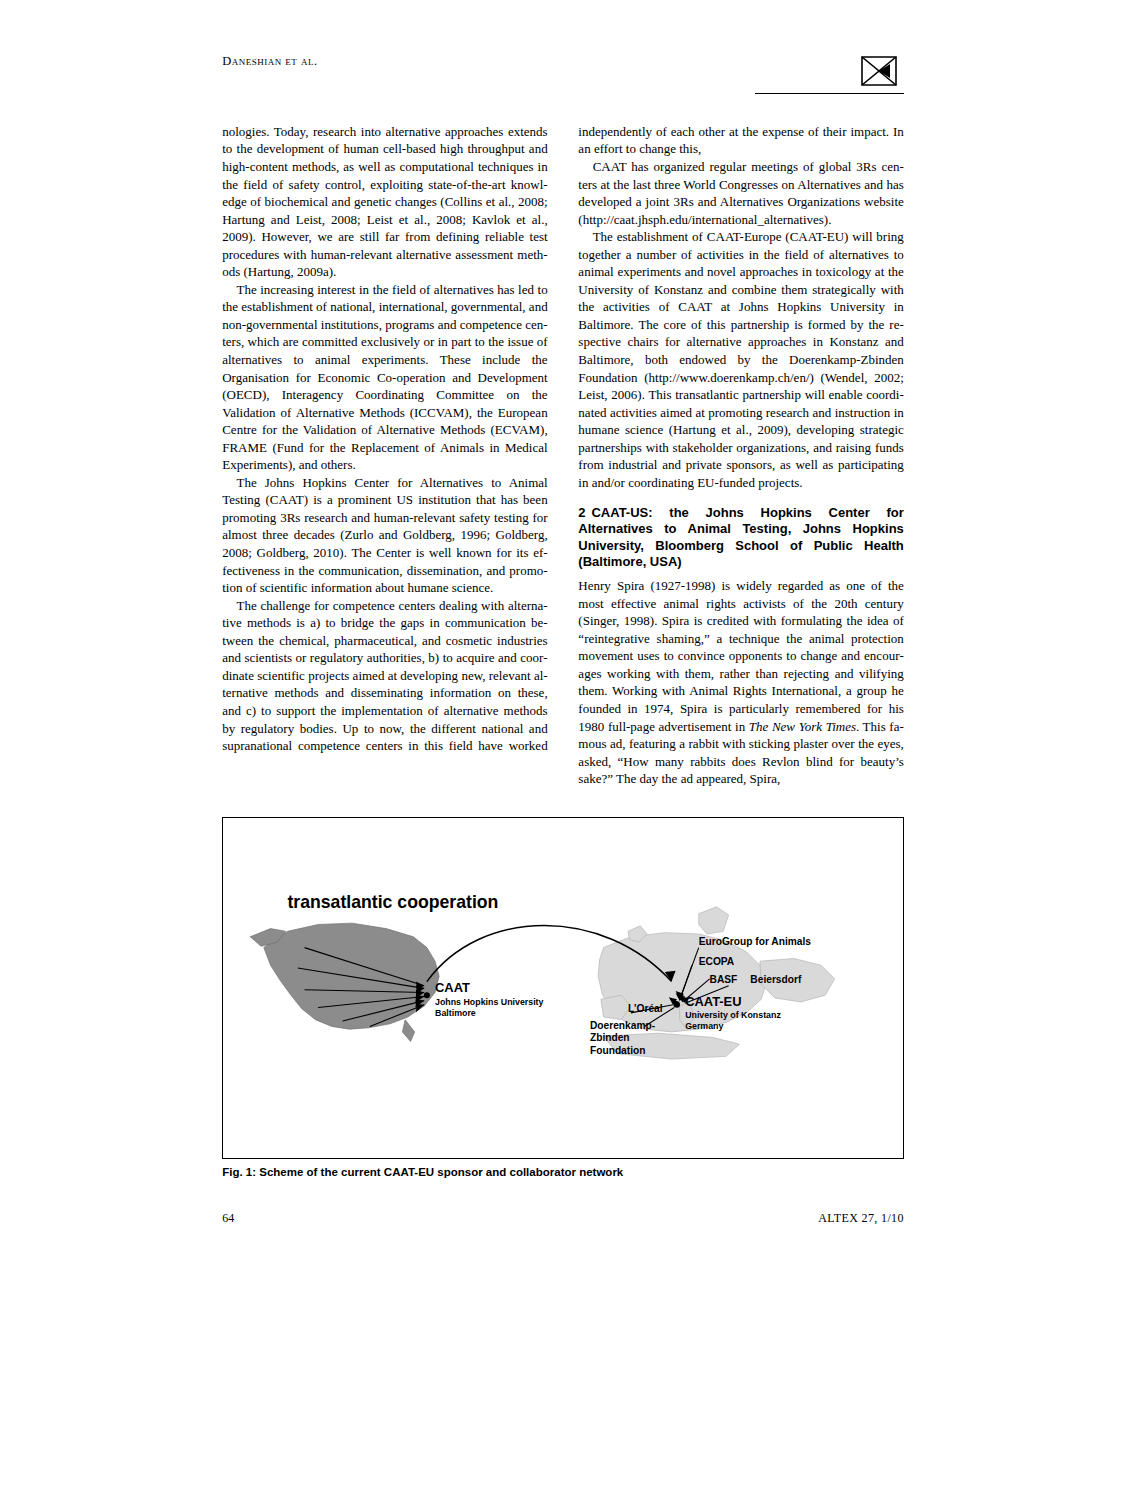Daneshian et al.
nologies. Today, research into alternative approaches extends to the development of human cell-based high throughput and high-content methods, as well as computational techniques in the field of safety control, exploiting state-of-the-art knowledge of biochemical and genetic changes (Collins et al., 2008; Hartung and Leist, 2008; Leist et al., 2008; Kavlok et al., 2009). However, we are still far from defining reliable test procedures with human-relevant alternative assessment methods (Hartung, 2009a).
The increasing interest in the field of alternatives has led to the establishment of national, international, governmental, and non-governmental institutions, programs and competence centers, which are committed exclusively or in part to the issue of alternatives to animal experiments. These include the Organisation for Economic Co-operation and Development (OECD), Interagency Coordinating Committee on the Validation of Alternative Methods (ICCVAM), the European Centre for the Validation of Alternative Methods (ECVAM), FRAME (Fund for the Replacement of Animals in Medical Experiments), and others.
The Johns Hopkins Center for Alternatives to Animal Testing (CAAT) is a prominent US institution that has been promoting 3Rs research and human-relevant safety testing for almost three decades (Zurlo and Goldberg, 1996; Goldberg, 2008; Goldberg, 2010). The Center is well known for its effectiveness in the communication, dissemination, and promotion of scientific information about humane science.
The challenge for competence centers dealing with alternative methods is a) to bridge the gaps in communication between the chemical, pharmaceutical, and cosmetic industries and scientists or regulatory authorities, b) to acquire and coordinate scientific projects aimed at developing new, relevant alternative methods and disseminating information on these, and c) to support the implementation of alternative methods by regulatory bodies. Up to now, the different national and supranational competence centers in this field have worked independently of each other at the expense of their impact. In an effort to change this,
CAAT has organized regular meetings of global 3Rs centers at the last three World Congresses on Alternatives and has developed a joint 3Rs and Alternatives Organizations website (http://caat.jhsph.edu/international_alternatives).
The establishment of CAAT-Europe (CAAT-EU) will bring together a number of activities in the field of alternatives to animal experiments and novel approaches in toxicology at the University of Konstanz and combine them strategically with the activities of CAAT at Johns Hopkins University in Baltimore. The core of this partnership is formed by the respective chairs for alternative approaches in Konstanz and Baltimore, both endowed by the Doerenkamp-Zbinden Foundation (http://www.doerenkamp.ch/en/) (Wendel, 2002; Leist, 2006). This transatlantic partnership will enable coordinated activities aimed at promoting research and instruction in humane science (Hartung et al., 2009), developing strategic partnerships with stakeholder organizations, and raising funds from industrial and private sponsors, as well as participating in and/or coordinating EU-funded projects.
2 CAAT-US: the Johns Hopkins Center for Alternatives to Animal Testing, Johns Hopkins University, Bloomberg School of Public Health (Baltimore, USA)
Henry Spira (1927-1998) is widely regarded as one of the most effective animal rights activists of the 20th century (Singer, 1998). Spira is credited with formulating the idea of “reintegrative shaming,” a technique the animal protection movement uses to convince opponents to change and encourages working with them, rather than rejecting and vilifying them. Working with Animal Rights International, a group he founded in 1974, Spira is particularly remembered for his 1980 full-page advertisement in The New York Times. This famous ad, featuring a rabbit with sticking plaster over the eyes, asked, “How many rabbits does Revlon blind for beauty’s sake?” The day the ad appeared, Spira,
transatlantic cooperation CAAT Johns Hopkins University Baltimore CAAT-EU University of Konstanz Germany EuroGroup for Animals ECOPA BASF Beiersdorf L’Oréal Doerenkamp- Zbinden Foundation
Fig. 1: Scheme of the current CAAT-EU sponsor and collaborator network
64
ALTEX 27, 1/10